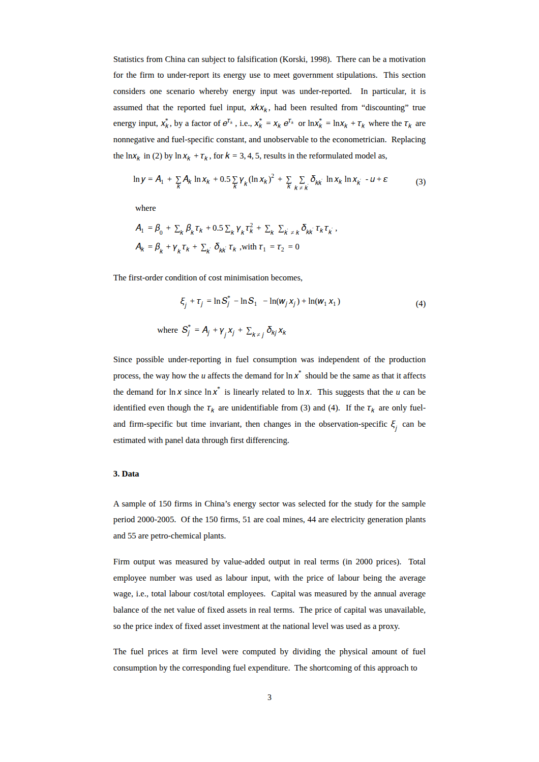Statistics from China can subject to falsification (Korski, 1998). There can be a motivation for the firm to under-report its energy use to meet government stipulations. This section considers one scenario whereby energy input was under-reported. In particular, it is assumed that the reported fuel input, xkxk, had been resulted from “discounting” true energy input, xk*, by a factor of eτk, i.e., xk*=xkeτk or lnxk*=lnxk+τk where the τk are nonnegative and fuel-specific constant, and unobservable to the econometrician. Replacing the lnxk in (2) by lnxk+τk, for k=3,4,5, results in the reformulated model as,
lny = A1 + ∑k Ak ln xk + 0.5 ∑k γk (lnxk)2 + ∑k ∑k≠k′ δkk′ lnxk lnxk′ -u+ε
(3)
where
A1= β0+ ∑k βkτk +0.5 ∑k γkτk2 + ∑k ∑k′≠k δkk′ τkτk′,
Ak= βk+ γkτk + ∑k′ δkk′ τk ,with τ1=τ2=0
The first-order condition of cost minimisation becomes,
ξj+τj = lnSj* − lnS1 − ln(wjxj) + ln(w1x1)
(4)
where Sj*= Aj+ γjxj + ∑k≠j δkjxk
Since possible under-reporting in fuel consumption was independent of the production process, the way how the u affects the demand for lnx* should be the same as that it affects the demand for lnx since lnx* is linearly related to lnx. This suggests that the u can be identified even though the τk are unidentifiable from (3) and (4). If the τk are only fuel- and firm-specific but time invariant, then changes in the observation-specific ξj can be estimated with panel data through first differencing.
3. Data
A sample of 150 firms in China’s energy sector was selected for the study for the sample period 2000-2005. Of the 150 firms, 51 are coal mines, 44 are electricity generation plants and 55 are petro-chemical plants.
Firm output was measured by value-added output in real terms (in 2000 prices). Total employee number was used as labour input, with the price of labour being the average wage, i.e., total labour cost/total employees. Capital was measured by the annual average balance of the net value of fixed assets in real terms. The price of capital was unavailable, so the price index of fixed asset investment at the national level was used as a proxy.
The fuel prices at firm level were computed by dividing the physical amount of fuel consumption by the corresponding fuel expenditure. The shortcoming of this approach to
3